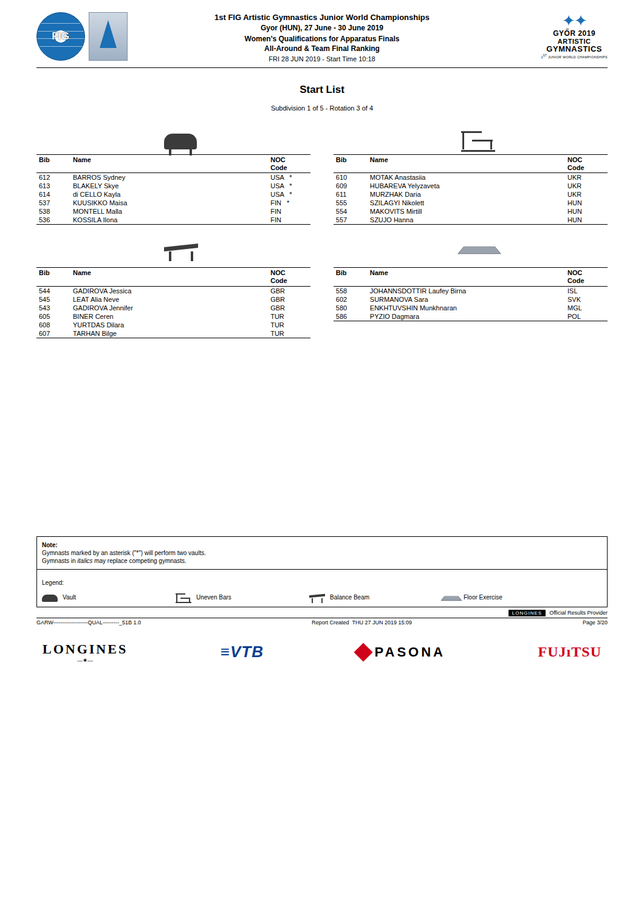1st FIG Artistic Gymnastics Junior World Championships
Gyor (HUN), 27 June - 30 June 2019
Women's Qualifications for Apparatus Finals
All-Around & Team Final Ranking
FRI 28 JUN 2019 - Start Time 10:18
✦✦
GYŐR 2019
ARTISTIC
GYMNASTICS
1ST JUNIOR WORLD CHAMPIONSHIPS
Start List
Subdivision 1 of 5 - Rotation 3 of 4
| Bib | Name | NOC Code |
| --- | --- | --- |
| 612 | BARROS Sydney | USA * |
| 613 | BLAKELY Skye | USA * |
| 614 | di CELLO Kayla | USA * |
| 537 | KUUSIKKO Maisa | FIN * |
| 538 | MONTELL Malla | FIN |
| 536 | KOSSILA Ilona | FIN |
| Bib | Name | NOC Code |
| --- | --- | --- |
| 544 | GADIROVA Jessica | GBR |
| 545 | LEAT Alia Neve | GBR |
| 543 | GADIROVA Jennifer | GBR |
| 605 | BINER Ceren | TUR |
| 608 | YURTDAS Dilara | TUR |
| 607 | TARHAN Bilge | TUR |
| Bib | Name | NOC Code |
| --- | --- | --- |
| 610 | MOTAK Anastasiia | UKR |
| 609 | HUBAREVA Yelyzaveta | UKR |
| 611 | MURZHAK Daria | UKR |
| 555 | SZILAGYI Nikolett | HUN |
| 554 | MAKOVITS Mirtill | HUN |
| 557 | SZUJO Hanna | HUN |
| Bib | Name | NOC Code |
| --- | --- | --- |
| 558 | JOHANNSDOTTIR Laufey Birna | ISL |
| 602 | SURMANOVA Sara | SVK |
| 580 | ENKHTUVSHIN Munkhnaran | MGL |
| 586 | PYZIO Dagmara | POL |
Note:
Gymnasts marked by an asterisk ("*") will perform two vaults.
Gymnasts in italics may replace competing gymnasts.
Legend:
Vault
Uneven Bars
Balance Beam
Floor Exercise
LONGINESOfficial Results Provider
GARW-------------------QUAL---------_51B 1.0 Report Created THU 27 JUN 2019 15:09 Page 3/20
LONGINES—★—
≡VTB
PASONA
FUJıTSU